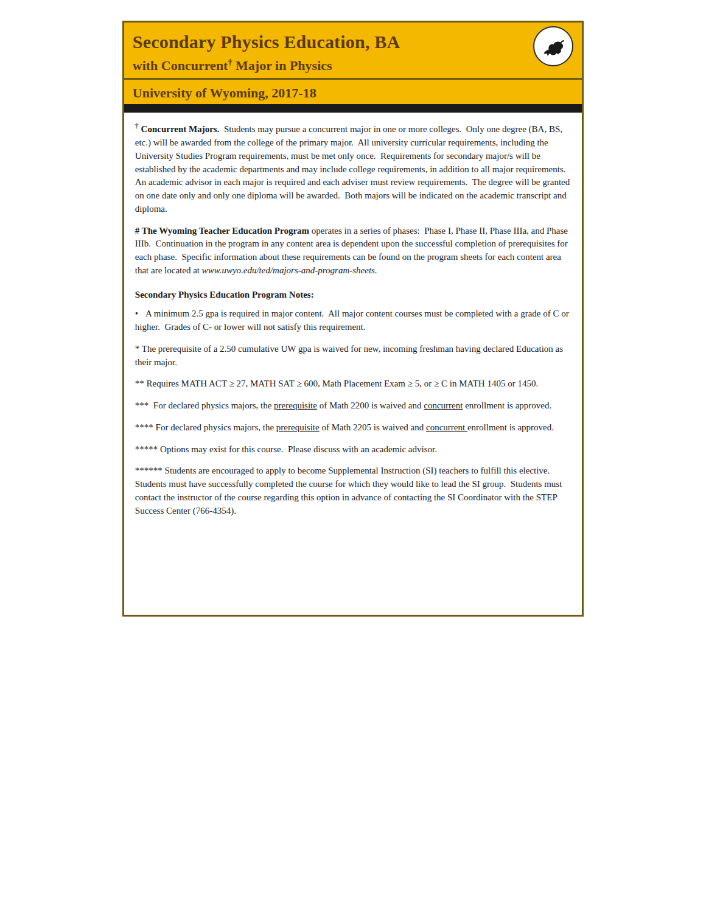Secondary Physics Education, BA
with Concurrent† Major in Physics
University of Wyoming, 2017-18
† Concurrent Majors. Students may pursue a concurrent major in one or more colleges. Only one degree (BA, BS, etc.) will be awarded from the college of the primary major. All university curricular requirements, including the University Studies Program requirements, must be met only once. Requirements for secondary major/s will be established by the academic departments and may include college requirements, in addition to all major requirements. An academic advisor in each major is required and each adviser must review requirements. The degree will be granted on one date only and only one diploma will be awarded. Both majors will be indicated on the academic transcript and diploma.
# The Wyoming Teacher Education Program operates in a series of phases: Phase I, Phase II, Phase IIIa, and Phase IIIb. Continuation in the program in any content area is dependent upon the successful completion of prerequisites for each phase. Specific information about these requirements can be found on the program sheets for each content area that are located at www.uwyo.edu/ted/majors-and-program-sheets.
Secondary Physics Education Program Notes:
• A minimum 2.5 gpa is required in major content. All major content courses must be completed with a grade of C or higher. Grades of C- or lower will not satisfy this requirement.
* The prerequisite of a 2.50 cumulative UW gpa is waived for new, incoming freshman having declared Education as their major.
** Requires MATH ACT ≥ 27, MATH SAT ≥ 600, Math Placement Exam ≥ 5, or ≥ C in MATH 1405 or 1450.
*** For declared physics majors, the prerequisite of Math 2200 is waived and concurrent enrollment is approved.
**** For declared physics majors, the prerequisite of Math 2205 is waived and concurrent enrollment is approved.
***** Options may exist for this course. Please discuss with an academic advisor.
****** Students are encouraged to apply to become Supplemental Instruction (SI) teachers to fulfill this elective. Students must have successfully completed the course for which they would like to lead the SI group. Students must contact the instructor of the course regarding this option in advance of contacting the SI Coordinator with the STEP Success Center (766-4354).